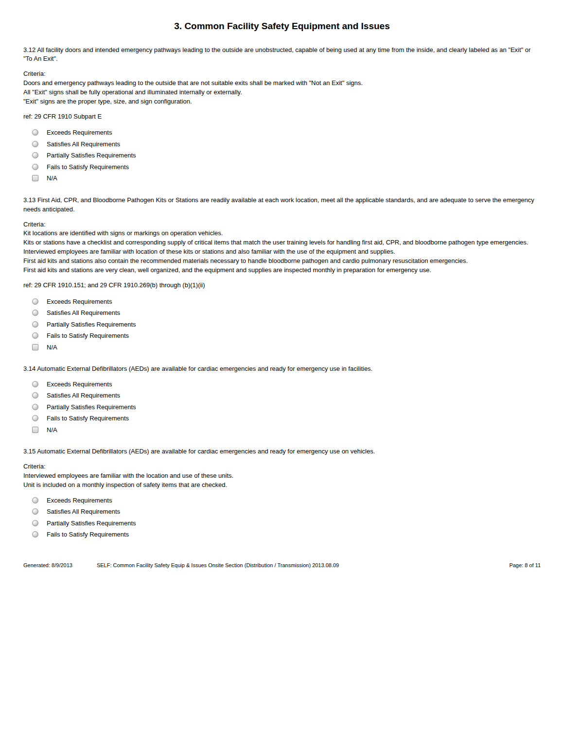3. Common Facility Safety Equipment and Issues
3.12 All facility doors and intended emergency pathways leading to the outside are unobstructed, capable of being used at any time from the inside, and clearly labeled as an "Exit" or "To An Exit".
Criteria:
Doors and emergency pathways leading to the outside that are not suitable exits shall be marked with "Not an Exit" signs.
All "Exit" signs shall be fully operational and illuminated internally or externally.
"Exit" signs are the proper type, size, and sign configuration.
ref: 29 CFR 1910 Subpart E
Exceeds Requirements
Satisfies All Requirements
Partially Satisfies Requirements
Fails to Satisfy Requirements
N/A
3.13 First Aid, CPR, and Bloodborne Pathogen Kits or Stations are readily available at each work location, meet all the applicable standards, and are adequate to serve the emergency needs anticipated.
Criteria:
Kit locations are identified with signs or markings on operation vehicles.
Kits or stations have a checklist and corresponding supply of critical items that match the user training levels for handling first aid, CPR, and bloodborne pathogen type emergencies.
Interviewed employees are familiar with location of these kits or stations and also familiar with the use of the equipment and supplies.
First aid kits and stations also contain the recommended materials necessary to handle bloodborne pathogen and cardio pulmonary resuscitation emergencies.
First aid kits and stations are very clean, well organized, and the equipment and supplies are inspected monthly in preparation for emergency use.
ref: 29 CFR 1910.151; and 29 CFR 1910.269(b) through (b)(1)(ii)
Exceeds Requirements
Satisfies All Requirements
Partially Satisfies Requirements
Fails to Satisfy Requirements
N/A
3.14 Automatic External Defibrillators (AEDs) are available for cardiac emergencies and ready for emergency use in facilities.
Exceeds Requirements
Satisfies All Requirements
Partially Satisfies Requirements
Fails to Satisfy Requirements
N/A
3.15 Automatic External Defibrillators (AEDs) are available for cardiac emergencies and ready for emergency use on vehicles.
Criteria:
Interviewed employees are familiar with the location and use of these units.
Unit is included on a monthly inspection of safety items that are checked.
Exceeds Requirements
Satisfies All Requirements
Partially Satisfies Requirements
Fails to Satisfy Requirements
Generated: 8/9/2013
SELF: Common Facility Safety Equip & Issues Onsite Section (Distribution / Transmission) 2013.08.09
Page: 8 of 11